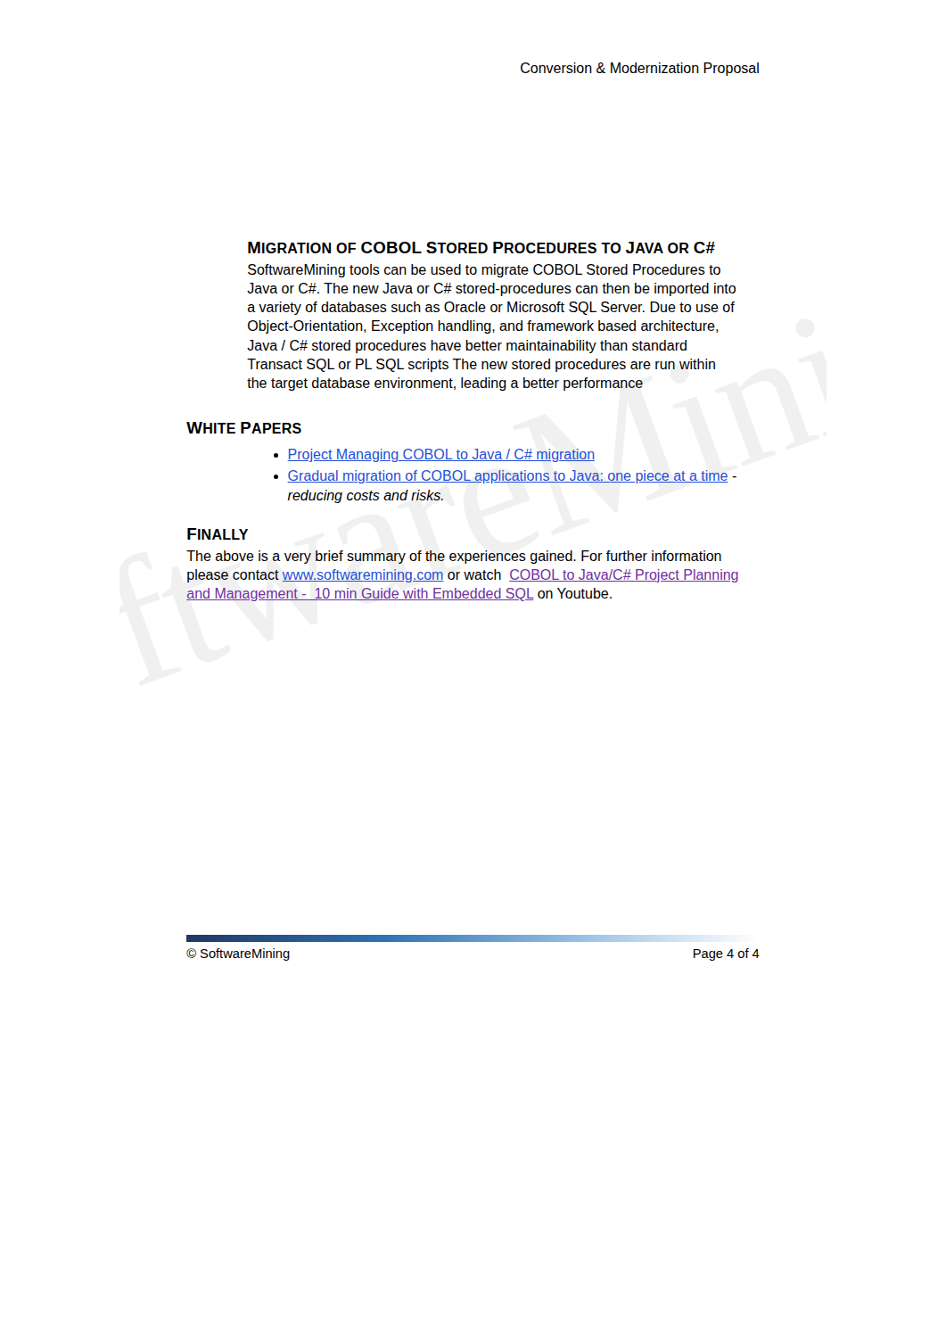SoftwareMining
Conversion & Modernization Proposal
MIGRATION OF COBOL STORED PROCEDURES TO JAVA OR C#
SoftwareMining tools can be used to migrate COBOL Stored Procedures to Java or C#. The new Java or C# stored-procedures can then be imported into a variety of databases such as Oracle or Microsoft SQL Server. Due to use of Object-Orientation, Exception handling, and framework based architecture, Java / C# stored procedures have better maintainability than standard Transact SQL or PL SQL scripts The new stored procedures are run within the target database environment, leading a better performance
WHITE PAPERS
Project Managing COBOL to Java / C# migration
Gradual migration of COBOL applications to Java: one piece at a time - reducing costs and risks.
FINALLY
The above is a very brief summary of the experiences gained. For further information please contact www.softwaremining.com or watch COBOL to Java/C# Project Planning and Management - 10 min Guide with Embedded SQL on Youtube.
© SoftwareMining Page 4 of 4